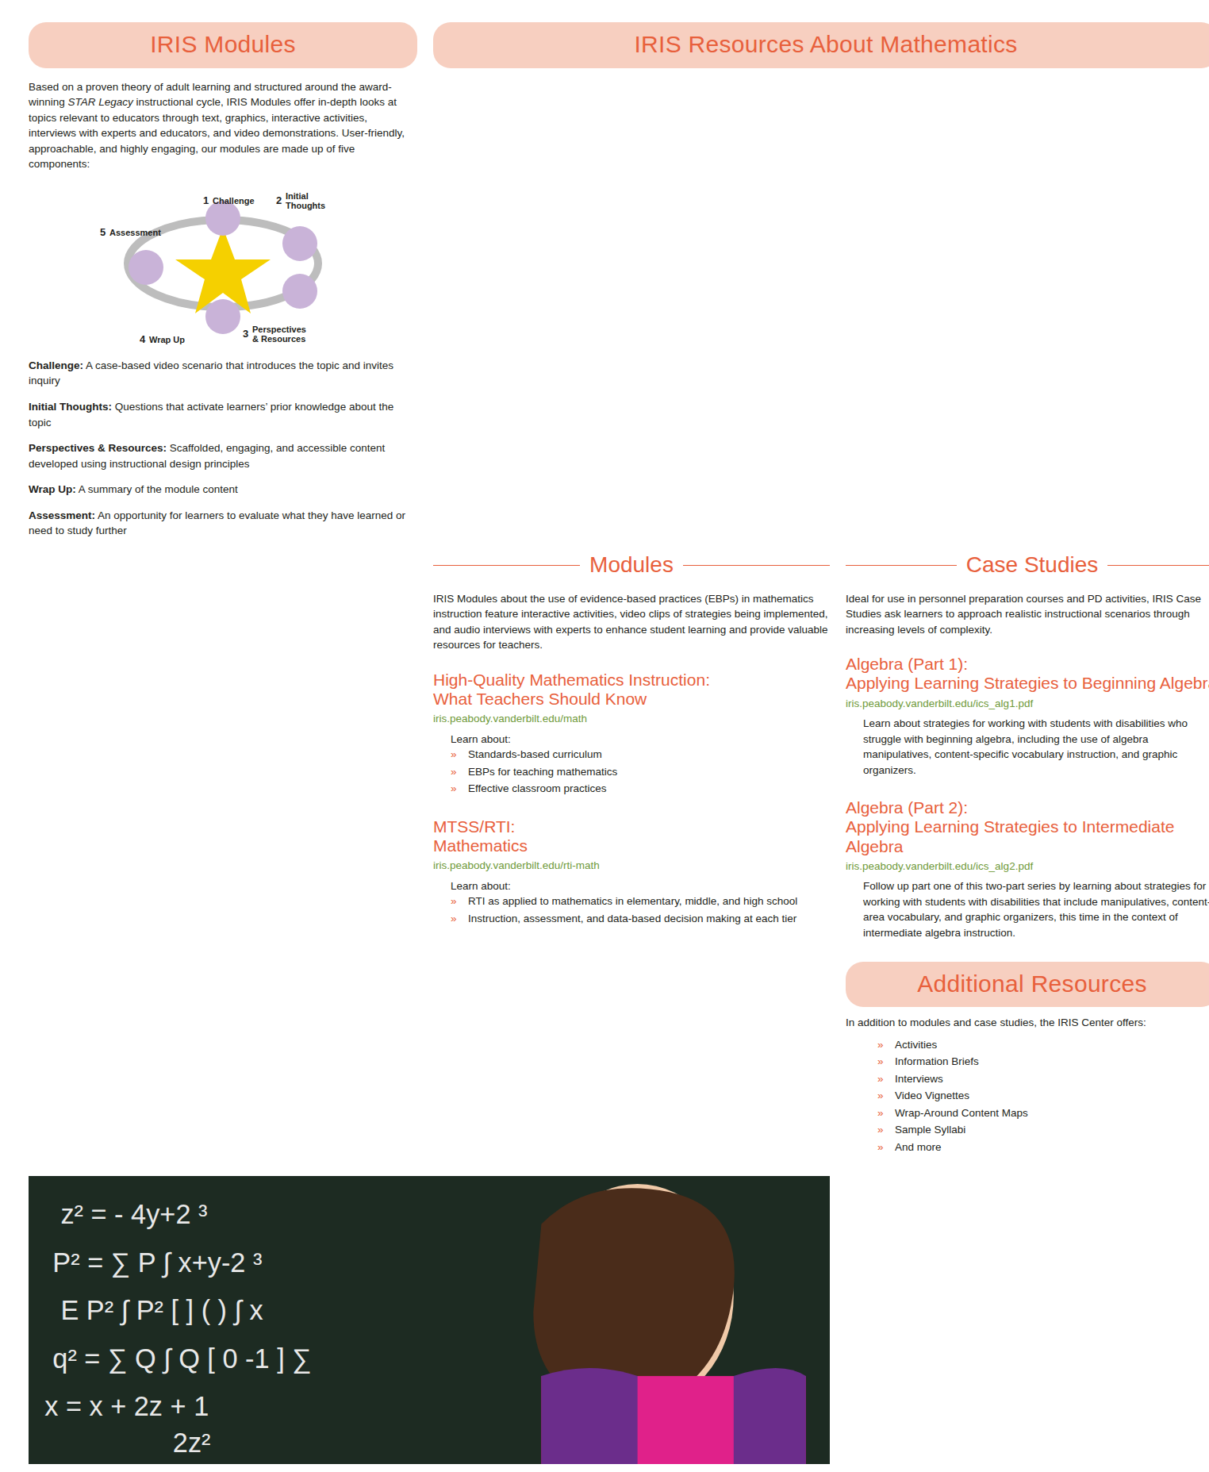IRIS Modules
Based on a proven theory of adult learning and structured around the award-winning STAR Legacy instructional cycle, IRIS Modules offer in-depth looks at topics relevant to educators through text, graphics, interactive activities, interviews with experts and educators, and video demonstrations. User-friendly, approachable, and highly engaging, our modules are made up of five components:
Challenge: A case-based video scenario that introduces the topic and invites inquiry
Initial Thoughts: Questions that activate learners’ prior knowledge about the topic
Perspectives & Resources: Scaffolded, engaging, and accessible content developed using instructional design principles
Wrap Up: A summary of the module content
Assessment: An opportunity for learners to evaluate what they have learned or need to study further
IRIS Resources About Mathematics
Modules
IRIS Modules about the use of evidence-based practices (EBPs) in mathematics instruction feature interactive activities, video clips of strategies being implemented, and audio interviews with experts to enhance student learning and provide valuable resources for teachers.
High-Quality Mathematics Instruction:What Teachers Should Know
iris.peabody.vanderbilt.edu/math
Learn about:
Standards-based curriculum
EBPs for teaching mathematics
Effective classroom practices
MTSS/RTI:Mathematics
iris.peabody.vanderbilt.edu/rti-math
Learn about:
RTI as applied to mathematics in elementary, middle, and high school
Instruction, assessment, and data-based decision making at each tier
Case Studies
Ideal for use in personnel preparation courses and PD activities, IRIS Case Studies ask learners to approach realistic instructional scenarios through increasing levels of complexity.
Algebra (Part 1):Applying Learning Strategies to Beginning Algebra
iris.peabody.vanderbilt.edu/ics_alg1.pdf
Learn about strategies for working with students with disabilities who struggle with beginning algebra, including the use of algebra manipulatives, content-specific vocabulary instruction, and graphic organizers.
Algebra (Part 2):Applying Learning Strategies to Intermediate Algebra
iris.peabody.vanderbilt.edu/ics_alg2.pdf
Follow up part one of this two-part series by learning about strategies for working with students with disabilities that include manipulatives, content-area vocabulary, and graphic organizers, this time in the context of intermediate algebra instruction.
Additional Resources
In addition to modules and case studies, the IRIS Center offers:
Activities
Information Briefs
Interviews
Video Vignettes
Wrap-Around Content Maps
Sample Syllabi
And more